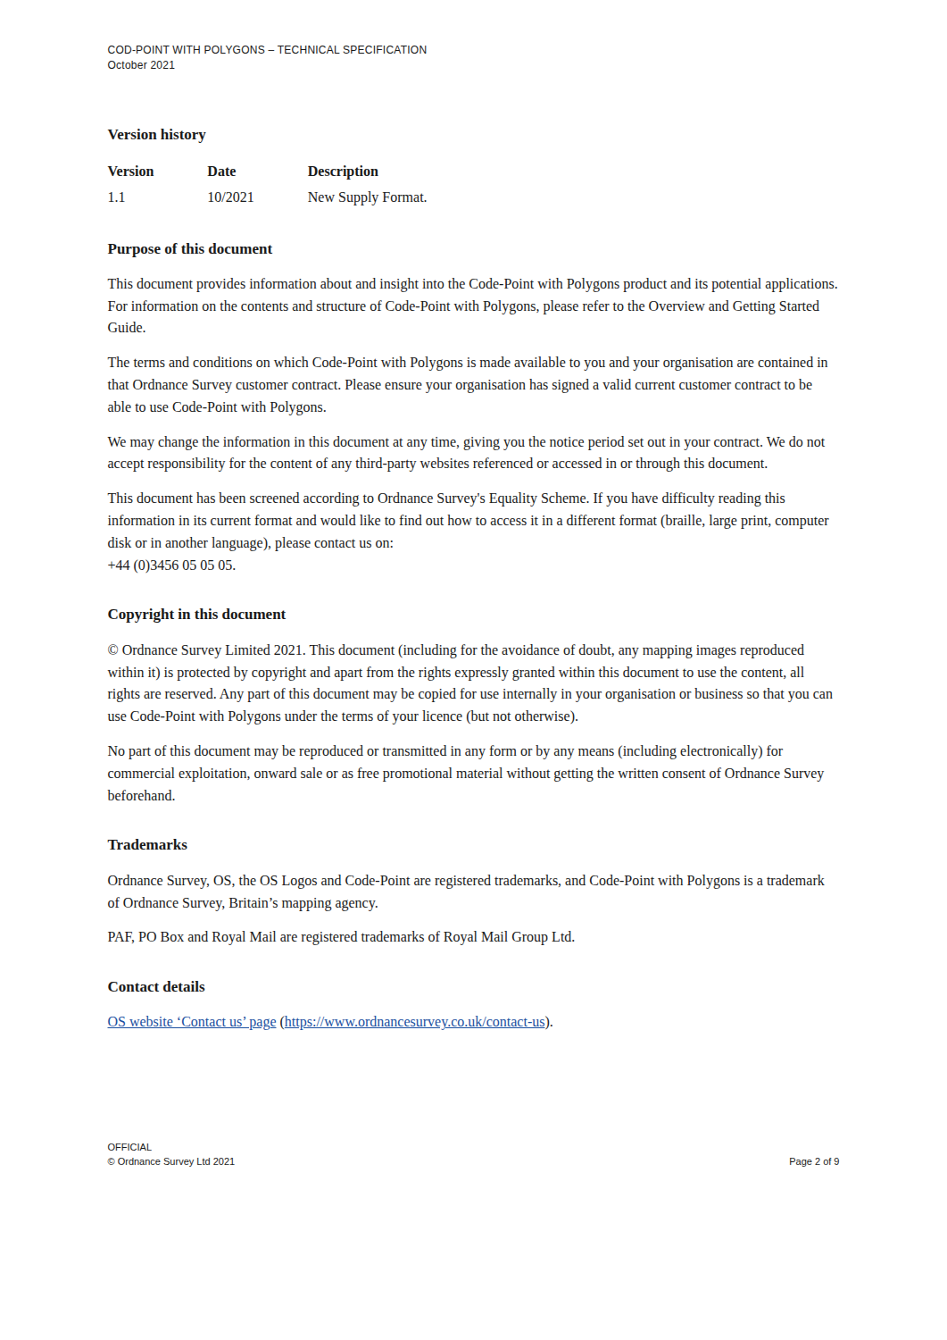COD-POINT WITH POLYGONS – TECHNICAL SPECIFICATION
October 2021
Version history
| Version | Date | Description |
| --- | --- | --- |
| 1.1 | 10/2021 | New Supply Format. |
Purpose of this document
This document provides information about and insight into the Code-Point with Polygons product and its potential applications. For information on the contents and structure of Code-Point with Polygons, please refer to the Overview and Getting Started Guide.
The terms and conditions on which Code-Point with Polygons is made available to you and your organisation are contained in that Ordnance Survey customer contract. Please ensure your organisation has signed a valid current customer contract to be able to use Code-Point with Polygons.
We may change the information in this document at any time, giving you the notice period set out in your contract. We do not accept responsibility for the content of any third-party websites referenced or accessed in or through this document.
This document has been screened according to Ordnance Survey's Equality Scheme. If you have difficulty reading this information in its current format and would like to find out how to access it in a different format (braille, large print, computer disk or in another language), please contact us on:
+44 (0)3456 05 05 05.
Copyright in this document
© Ordnance Survey Limited 2021. This document (including for the avoidance of doubt, any mapping images reproduced within it) is protected by copyright and apart from the rights expressly granted within this document to use the content, all rights are reserved. Any part of this document may be copied for use internally in your organisation or business so that you can use Code-Point with Polygons under the terms of your licence (but not otherwise).
No part of this document may be reproduced or transmitted in any form or by any means (including electronically) for commercial exploitation, onward sale or as free promotional material without getting the written consent of Ordnance Survey beforehand.
Trademarks
Ordnance Survey, OS, the OS Logos and Code-Point are registered trademarks, and Code-Point with Polygons is a trademark of Ordnance Survey, Britain’s mapping agency.
PAF, PO Box and Royal Mail are registered trademarks of Royal Mail Group Ltd.
Contact details
OS website ‘Contact us’ page (https://www.ordnancesurvey.co.uk/contact-us).
OFFICIAL
© Ordnance Survey Ltd 2021
Page 2 of 9